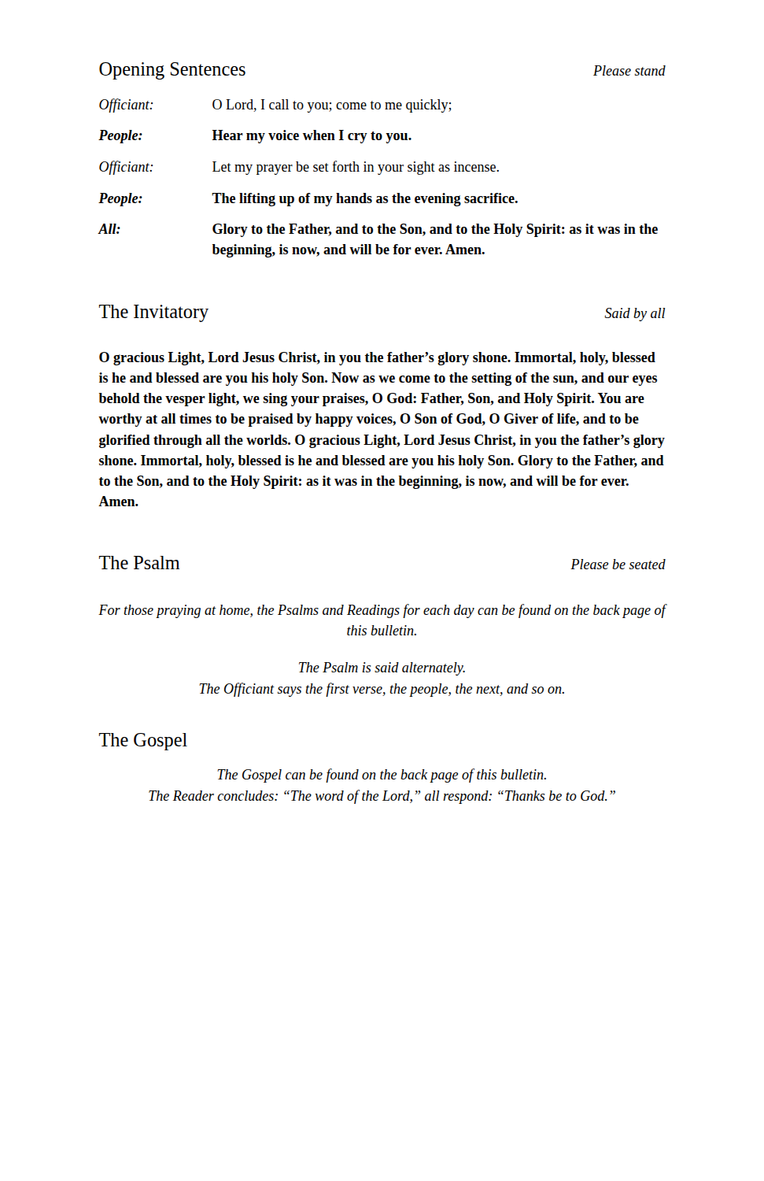Opening Sentences
Please stand
Officiant: O Lord, I call to you; come to me quickly;
People: Hear my voice when I cry to you.
Officiant: Let my prayer be set forth in your sight as incense.
People: The lifting up of my hands as the evening sacrifice.
All: Glory to the Father, and to the Son, and to the Holy Spirit: as it was in the beginning, is now, and will be for ever. Amen.
The Invitatory
Said by all
O gracious Light, Lord Jesus Christ, in you the father’s glory shone. Immortal, holy, blessed is he and blessed are you his holy Son. Now as we come to the setting of the sun, and our eyes behold the vesper light, we sing your praises, O God: Father, Son, and Holy Spirit. You are worthy at all times to be praised by happy voices, O Son of God, O Giver of life, and to be glorified through all the worlds. O gracious Light, Lord Jesus Christ, in you the father’s glory shone. Immortal, holy, blessed is he and blessed are you his holy Son. Glory to the Father, and to the Son, and to the Holy Spirit: as it was in the beginning, is now, and will be for ever. Amen.
The Psalm
Please be seated
For those praying at home, the Psalms and Readings for each day can be found on the back page of this bulletin.
The Psalm is said alternately.
The Officiant says the first verse, the people, the next, and so on.
The Gospel
The Gospel can be found on the back page of this bulletin.
The Reader concludes: “The word of the Lord,” all respond: “Thanks be to God.”